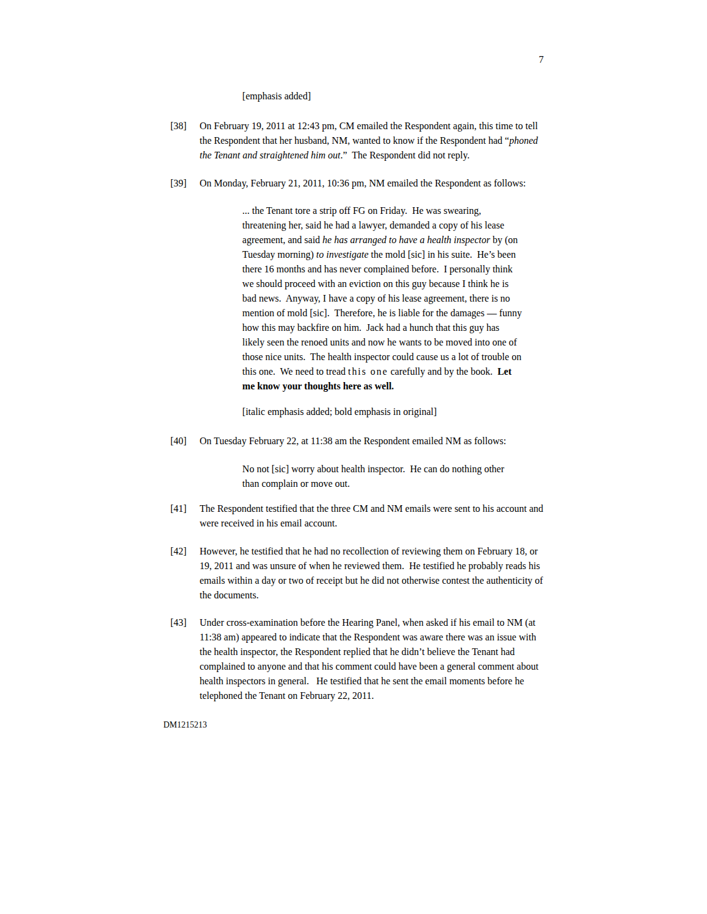7
[emphasis added]
[38]
On February 19, 2011 at 12:43 pm, CM emailed the Respondent again, this time to tell the Respondent that her husband, NM, wanted to know if the Respondent had “phoned the Tenant and straightened him out.” The Respondent did not reply.
[39]
On Monday, February 21, 2011, 10:36 pm, NM emailed the Respondent as follows:
... the Tenant tore a strip off FG on Friday. He was swearing, threatening her, said he had a lawyer, demanded a copy of his lease agreement, and said he has arranged to have a health inspector by (on Tuesday morning) to investigate the mold [sic] in his suite. He’s been there 16 months and has never complained before. I personally think we should proceed with an eviction on this guy because I think he is bad news. Anyway, I have a copy of his lease agreement, there is no mention of mold [sic]. Therefore, he is liable for the damages — funny how this may backfire on him. Jack had a hunch that this guy has likely seen the renoed units and now he wants to be moved into one of those nice units. The health inspector could cause us a lot of trouble on this one. We need to tread this one carefully and by the book. Let me know your thoughts here as well.
[italic emphasis added; bold emphasis in original]
[40]
On Tuesday February 22, at 11:38 am the Respondent emailed NM as follows:
No not [sic] worry about health inspector. He can do nothing other than complain or move out.
[41]
The Respondent testified that the three CM and NM emails were sent to his account and were received in his email account.
[42]
However, he testified that he had no recollection of reviewing them on February 18, or 19, 2011 and was unsure of when he reviewed them. He testified he probably reads his emails within a day or two of receipt but he did not otherwise contest the authenticity of the documents.
[43]
Under cross-examination before the Hearing Panel, when asked if his email to NM (at 11:38 am) appeared to indicate that the Respondent was aware there was an issue with the health inspector, the Respondent replied that he didn’t believe the Tenant had complained to anyone and that his comment could have been a general comment about health inspectors in general. He testified that he sent the email moments before he telephoned the Tenant on February 22, 2011.
DM1215213